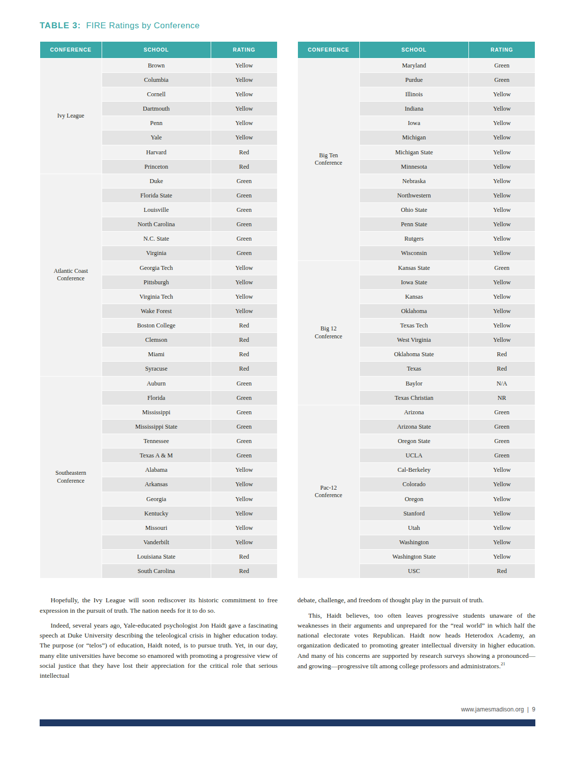TABLE 3: FIRE Ratings by Conference
| Conference | School | Rating |
| --- | --- | --- |
| Ivy League | Brown | Yellow |
| Columbia | Yellow |
| Cornell | Yellow |
| Dartmouth | Yellow |
| Penn | Yellow |
| Yale | Yellow |
| Harvard | Red |
| Princeton | Red |
| Atlantic Coast Conference | Duke | Green |
| Florida State | Green |
| Louisville | Green |
| North Carolina | Green |
| N.C. State | Green |
| Virginia | Green |
| Georgia Tech | Yellow |
| Pittsburgh | Yellow |
| Virginia Tech | Yellow |
| Wake Forest | Yellow |
| Boston College | Red |
| Clemson | Red |
| Miami | Red |
| Syracuse | Red |
| Southeastern Conference | Auburn | Green |
| Florida | Green |
| Mississippi | Green |
| Mississippi State | Green |
| Tennessee | Green |
| Texas A & M | Green |
| Alabama | Yellow |
| Arkansas | Yellow |
| Georgia | Yellow |
| Kentucky | Yellow |
| Missouri | Yellow |
| Vanderbilt | Yellow |
| Louisiana State | Red |
| South Carolina | Red |
| Conference | School | Rating |
| --- | --- | --- |
| Big Ten Conference | Maryland | Green |
| Purdue | Green |
| Illinois | Yellow |
| Indiana | Yellow |
| Iowa | Yellow |
| Michigan | Yellow |
| Michigan State | Yellow |
| Minnesota | Yellow |
| Nebraska | Yellow |
| Northwestern | Yellow |
| Ohio State | Yellow |
| Penn State | Yellow |
| Rutgers | Yellow |
| Wisconsin | Yellow |
| Big 12 Conference | Kansas State | Green |
| Iowa State | Yellow |
| Kansas | Yellow |
| Oklahoma | Yellow |
| Texas Tech | Yellow |
| West Virginia | Yellow |
| Oklahoma State | Red |
| Texas | Red |
| Baylor | N/A |
| Texas Christian | NR |
| Pac-12 Conference | Arizona | Green |
| Arizona State | Green |
| Oregon State | Green |
| UCLA | Green |
| Cal-Berkeley | Yellow |
| Colorado | Yellow |
| Oregon | Yellow |
| Stanford | Yellow |
| Utah | Yellow |
| Washington | Yellow |
| Washington State | Yellow |
| USC | Red |
Hopefully, the Ivy League will soon rediscover its historic commitment to free expression in the pursuit of truth. The nation needs for it to do so.
Indeed, several years ago, Yale-educated psychologist Jon Haidt gave a fascinating speech at Duke University describing the teleological crisis in higher education today. The purpose (or “telos”) of education, Haidt noted, is to pursue truth. Yet, in our day, many elite universities have become so enamored with promoting a progressive view of social justice that they have lost their appreciation for the critical role that serious intellectual
debate, challenge, and freedom of thought play in the pursuit of truth.
This, Haidt believes, too often leaves progressive students unaware of the weaknesses in their arguments and unprepared for the “real world” in which half the national electorate votes Republican. Haidt now heads Heterodox Academy, an organization dedicated to promoting greater intellectual diversity in higher education. And many of his concerns are supported by research surveys showing a pronounced—and growing—progressive tilt among college professors and administrators.21
www.jamesmadison.org | 9